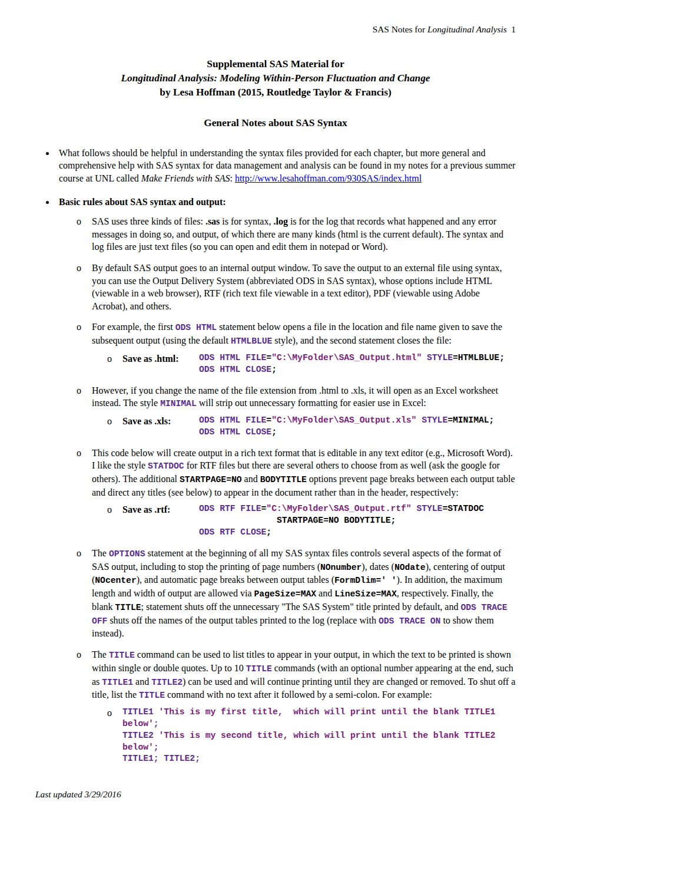SAS Notes for Longitudinal Analysis 1
Supplemental SAS Material for
Longitudinal Analysis: Modeling Within-Person Fluctuation and Change
by Lesa Hoffman (2015, Routledge Taylor & Francis)
General Notes about SAS Syntax
What follows should be helpful in understanding the syntax files provided for each chapter, but more general and comprehensive help with SAS syntax for data management and analysis can be found in my notes for a previous summer course at UNL called Make Friends with SAS: http://www.lesahoffman.com/930SAS/index.html
Basic rules about SAS syntax and output:
SAS uses three kinds of files: .sas is for syntax, .log is for the log that records what happened and any error messages in doing so, and output, of which there are many kinds (html is the current default). The syntax and log files are just text files (so you can open and edit them in notepad or Word).
By default SAS output goes to an internal output window. To save the output to an external file using syntax, you can use the Output Delivery System (abbreviated ODS in SAS syntax), whose options include HTML (viewable in a web browser), RTF (rich text file viewable in a text editor), PDF (viewable using Adobe Acrobat), and others.
For example, the first ODS HTML statement below opens a file in the location and file name given to save the subsequent output (using the default HTMLBLUE style), and the second statement closes the file:
Save as .html: ODS HTML FILE="C:\MyFolder\SAS_Output.html" STYLE=HTMLBLUE; ODS HTML CLOSE;
However, if you change the name of the file extension from .html to .xls, it will open as an Excel worksheet instead. The style MINIMAL will strip out unnecessary formatting for easier use in Excel:
Save as .xls: ODS HTML FILE="C:\MyFolder\SAS_Output.xls" STYLE=MINIMAL; ODS HTML CLOSE;
This code below will create output in a rich text format that is editable in any text editor (e.g., Microsoft Word). I like the style STATDOC for RTF files but there are several others to choose from as well (ask the google for others). The additional STARTPAGE=NO and BODYTITLE options prevent page breaks between each output table and direct any titles (see below) to appear in the document rather than in the header, respectively:
Save as .rtf: ODS RTF FILE="C:\MyFolder\SAS_Output.rtf" STYLE=STATDOC STARTPAGE=NO BODYTITLE; ODS RTF CLOSE;
The OPTIONS statement at the beginning of all my SAS syntax files controls several aspects of the format of SAS output, including to stop the printing of page numbers (NOnumber), dates (NOdate), centering of output (NOcenter), and automatic page breaks between output tables (FormDlim=' '). In addition, the maximum length and width of output are allowed via PageSize=MAX and LineSize=MAX, respectively. Finally, the blank TITLE; statement shuts off the unnecessary "The SAS System" title printed by default, and ODS TRACE OFF shuts off the names of the output tables printed to the log (replace with ODS TRACE ON to show them instead).
The TITLE command can be used to list titles to appear in your output, in which the text to be printed is shown within single or double quotes. Up to 10 TITLE commands (with an optional number appearing at the end, such as TITLE1 and TITLE2) can be used and will continue printing until they are changed or removed. To shut off a title, list the TITLE command with no text after it followed by a semi-colon. For example:
TITLE1 'This is my first title, which will print until the blank TITLE1 below'; TITLE2 'This is my second title, which will print until the blank TITLE2 below'; TITLE1; TITLE2;
Last updated 3/29/2016